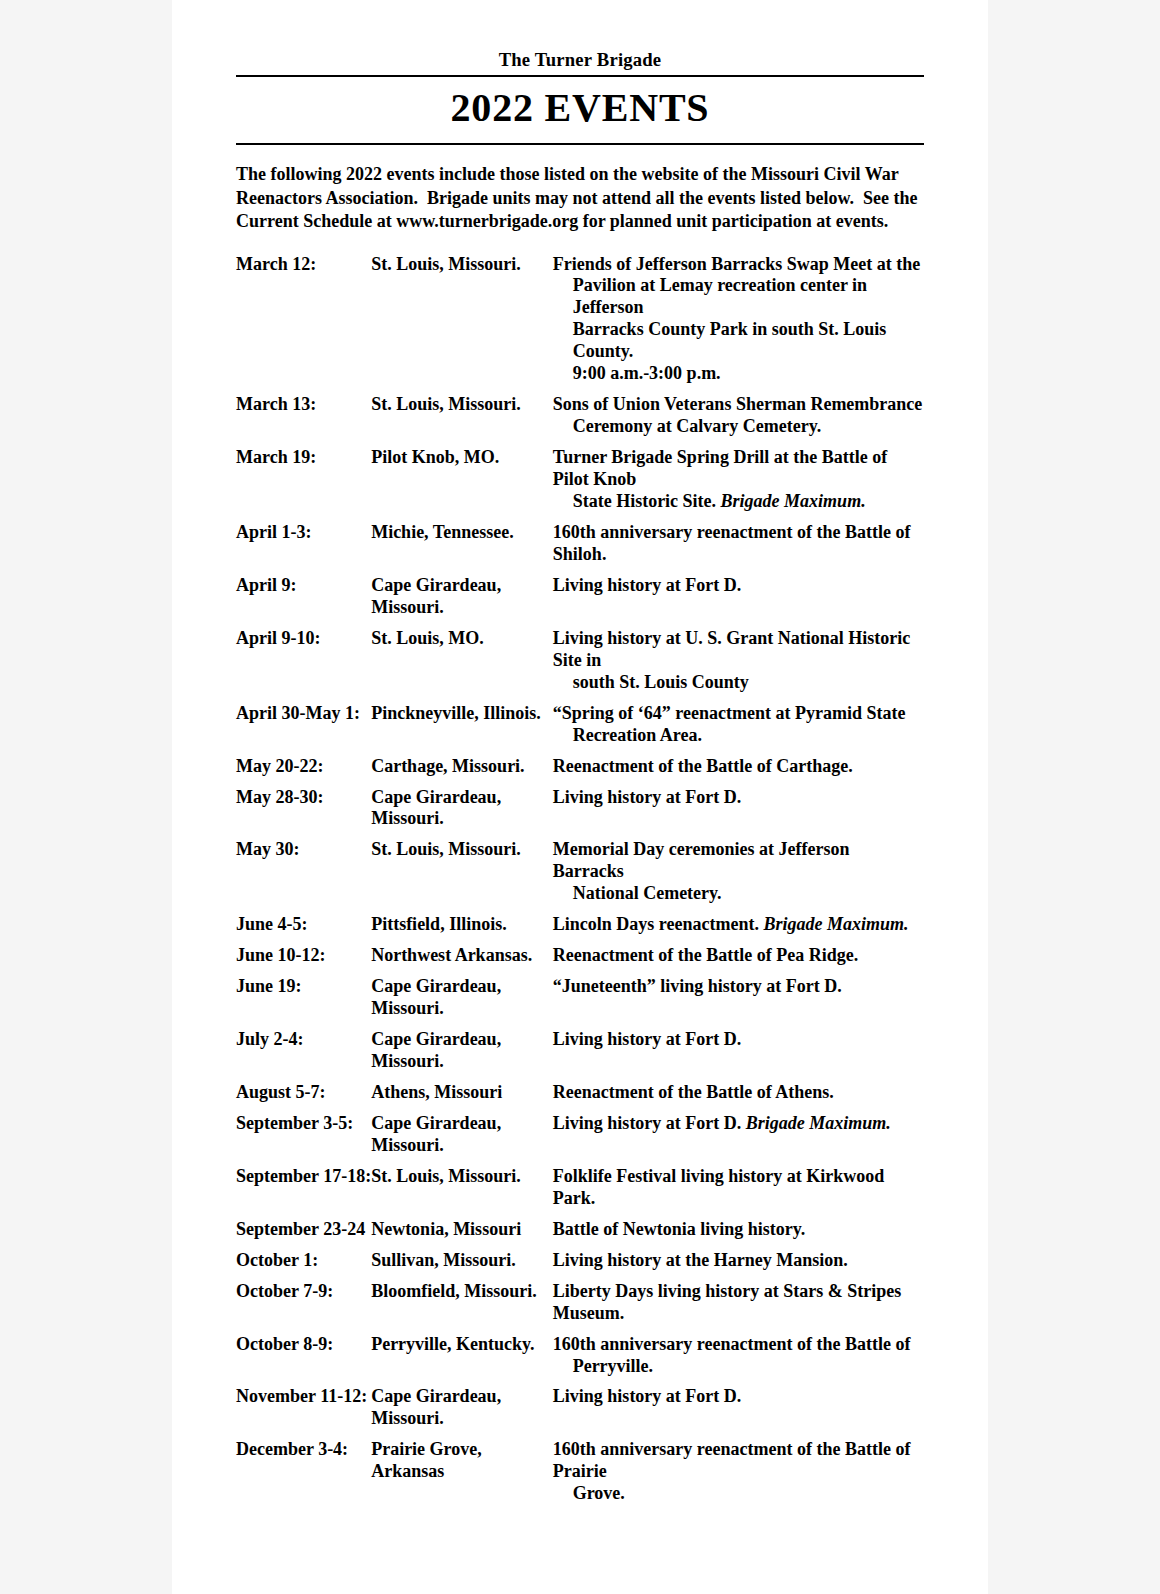The Turner Brigade
2022 EVENTS
The following 2022 events include those listed on the website of the Missouri Civil War Reenactors Association. Brigade units may not attend all the events listed below. See the Current Schedule at www.turnerbrigade.org for planned unit participation at events.
| March 12: | St. Louis, Missouri. | Friends of Jefferson Barracks Swap Meet at the Pavilion at Lemay recreation center in Jefferson Barracks County Park in south St. Louis County. 9:00 a.m.-3:00 p.m. |
| March 13: | St. Louis, Missouri. | Sons of Union Veterans Sherman Remembrance Ceremony at Calvary Cemetery. |
| March 19: | Pilot Knob, MO. | Turner Brigade Spring Drill at the Battle of Pilot Knob State Historic Site. Brigade Maximum. |
| April 1-3: | Michie, Tennessee. | 160th anniversary reenactment of the Battle of Shiloh. |
| April 9: | Cape Girardeau, Missouri. | Living history at Fort D. |
| April 9-10: | St. Louis, MO. | Living history at U. S. Grant National Historic Site in south St. Louis County |
| April 30-May 1: | Pinckneyville, Illinois. | “Spring of ‘64” reenactment at Pyramid State Recreation Area. |
| May 20-22: | Carthage, Missouri. | Reenactment of the Battle of Carthage. |
| May 28-30: | Cape Girardeau, Missouri. | Living history at Fort D. |
| May 30: | St. Louis, Missouri. | Memorial Day ceremonies at Jefferson Barracks National Cemetery. |
| June 4-5: | Pittsfield, Illinois. | Lincoln Days reenactment. Brigade Maximum. |
| June 10-12: | Northwest Arkansas. | Reenactment of the Battle of Pea Ridge. |
| June 19: | Cape Girardeau, Missouri. | “Juneteenth” living history at Fort D. |
| July 2-4: | Cape Girardeau, Missouri. | Living history at Fort D. |
| August 5-7: | Athens, Missouri | Reenactment of the Battle of Athens. |
| September 3-5: | Cape Girardeau, Missouri. | Living history at Fort D. Brigade Maximum. |
| September 17-18: | St. Louis, Missouri. | Folklife Festival living history at Kirkwood Park. |
| September 23-24 | Newtonia, Missouri | Battle of Newtonia living history. |
| October 1: | Sullivan, Missouri. | Living history at the Harney Mansion. |
| October 7-9: | Bloomfield, Missouri. | Liberty Days living history at Stars & Stripes Museum. |
| October 8-9: | Perryville, Kentucky. | 160th anniversary reenactment of the Battle of Perryville. |
| November 11-12: | Cape Girardeau, Missouri. | Living history at Fort D. |
| December 3-4: | Prairie Grove, Arkansas | 160th anniversary reenactment of the Battle of Prairie Grove. |